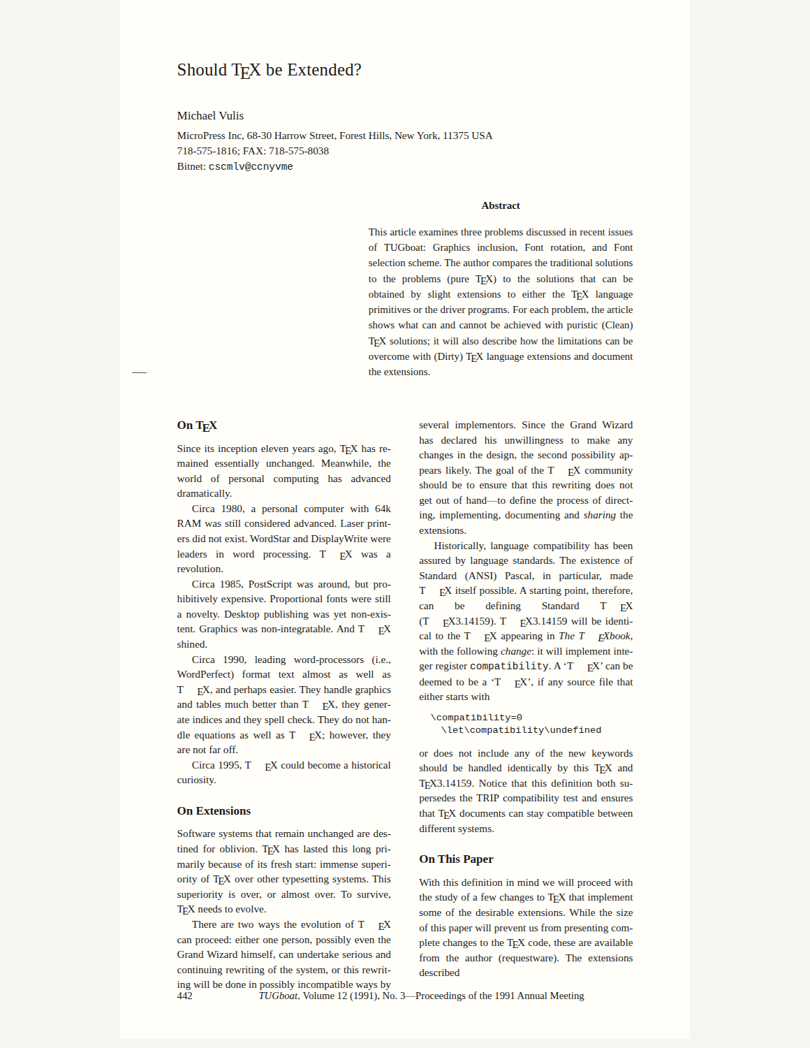Should TEX be Extended?
Michael Vulis
MicroPress Inc, 68-30 Harrow Street, Forest Hills, New York, 11375 USA
718-575-1816; FAX: 718-575-8038
Bitnet: cscmlv@ccnyvme
Abstract
This article examines three problems discussed in recent issues of TUGboat: Graphics inclusion, Font rotation, and Font selection scheme. The author compares the traditional solutions to the problems (pure TEX) to the solutions that can be obtained by slight extensions to either the TEX language primitives or the driver programs. For each problem, the article shows what can and cannot be achieved with puristic (Clean) TEX solutions; it will also describe how the limitations can be overcome with (Dirty) TEX language extensions and document the extensions.
On TEX
Since its inception eleven years ago, TEX has remained essentially unchanged. Meanwhile, the world of personal computing has advanced dramatically.
Circa 1980, a personal computer with 64k RAM was still considered advanced. Laser printers did not exist. WordStar and DisplayWrite were leaders in word processing. TEX was a revolution.
Circa 1985, PostScript was around, but prohibitively expensive. Proportional fonts were still a novelty. Desktop publishing was yet non-existent. Graphics was non-integratable. And TEX shined.
Circa 1990, leading word-processors (i.e., WordPerfect) format text almost as well as TEX, and perhaps easier. They handle graphics and tables much better than TEX, they generate indices and they spell check. They do not handle equations as well as TEX; however, they are not far off.
Circa 1995, TEX could become a historical curiosity.
On Extensions
Software systems that remain unchanged are destined for oblivion. TEX has lasted this long primarily because of its fresh start: immense superiority of TEX over other typesetting systems. This superiority is over, or almost over. To survive, TEX needs to evolve.
There are two ways the evolution of TEX can proceed: either one person, possibly even the Grand Wizard himself, can undertake serious and continuing rewriting of the system, or this rewriting will be done in possibly incompatible ways by several implementors. Since the Grand Wizard has declared his unwillingness to make any changes in the design, the second possibility appears likely. The goal of the TEX community should be to ensure that this rewriting does not get out of hand—to define the process of directing, implementing, documenting and sharing the extensions.
Historically, language compatibility has been assured by language standards. The existence of Standard (ANSI) Pascal, in particular, made TEX itself possible. A starting point, therefore, can be defining Standard TEX (TEX3.14159). TEX3.14159 will be identical to the TEX appearing in The TEXbook, with the following change: it will implement integer register compatibility. A ‘TEX’ can be deemed to be a ‘TEX’, if any source file that either starts with
\compatibility=0
\let\compatibility\undefined
or does not include any of the new keywords should be handled identically by this TEX and TEX3.14159. Notice that this definition both supersedes the TRIP compatibility test and ensures that TEX documents can stay compatible between different systems.
On This Paper
With this definition in mind we will proceed with the study of a few changes to TEX that implement some of the desirable extensions. While the size of this paper will prevent us from presenting complete changes to the TEX code, these are available from the author (requestware). The extensions described
442
TUGboat, Volume 12 (1991), No. 3—Proceedings of the 1991 Annual Meeting